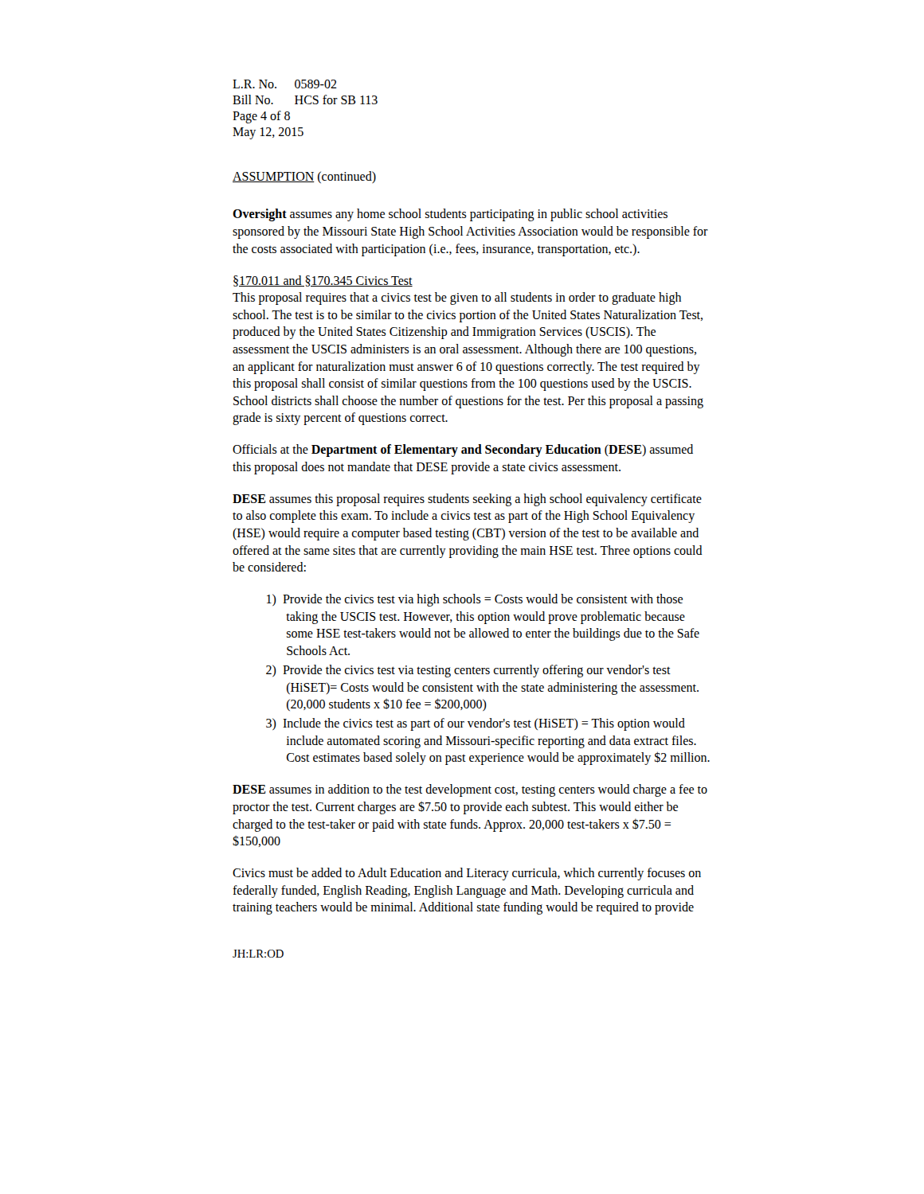L.R. No. 0589-02
Bill No. HCS for SB 113
Page 4 of 8
May 12, 2015
ASSUMPTION (continued)
Oversight assumes any home school students participating in public school activities sponsored by the Missouri State High School Activities Association would be responsible for the costs associated with participation (i.e., fees, insurance, transportation, etc.).
§170.011 and §170.345 Civics Test
This proposal requires that a civics test be given to all students in order to graduate high school. The test is to be similar to the civics portion of the United States Naturalization Test, produced by the United States Citizenship and Immigration Services (USCIS). The assessment the USCIS administers is an oral assessment. Although there are 100 questions, an applicant for naturalization must answer 6 of 10 questions correctly. The test required by this proposal shall consist of similar questions from the 100 questions used by the USCIS. School districts shall choose the number of questions for the test. Per this proposal a passing grade is sixty percent of questions correct.
Officials at the Department of Elementary and Secondary Education (DESE) assumed this proposal does not mandate that DESE provide a state civics assessment.
DESE assumes this proposal requires students seeking a high school equivalency certificate to also complete this exam. To include a civics test as part of the High School Equivalency (HSE) would require a computer based testing (CBT) version of the test to be available and offered at the same sites that are currently providing the main HSE test. Three options could be considered:
1) Provide the civics test via high schools = Costs would be consistent with those taking the USCIS test. However, this option would prove problematic because some HSE test-takers would not be allowed to enter the buildings due to the Safe Schools Act.
2) Provide the civics test via testing centers currently offering our vendor's test (HiSET)= Costs would be consistent with the state administering the assessment. (20,000 students x $10 fee = $200,000)
3) Include the civics test as part of our vendor's test (HiSET) = This option would include automated scoring and Missouri-specific reporting and data extract files. Cost estimates based solely on past experience would be approximately $2 million.
DESE assumes in addition to the test development cost, testing centers would charge a fee to proctor the test. Current charges are $7.50 to provide each subtest. This would either be charged to the test-taker or paid with state funds. Approx. 20,000 test-takers x $7.50 = $150,000
Civics must be added to Adult Education and Literacy curricula, which currently focuses on federally funded, English Reading, English Language and Math. Developing curricula and training teachers would be minimal. Additional state funding would be required to provide
JH:LR:OD